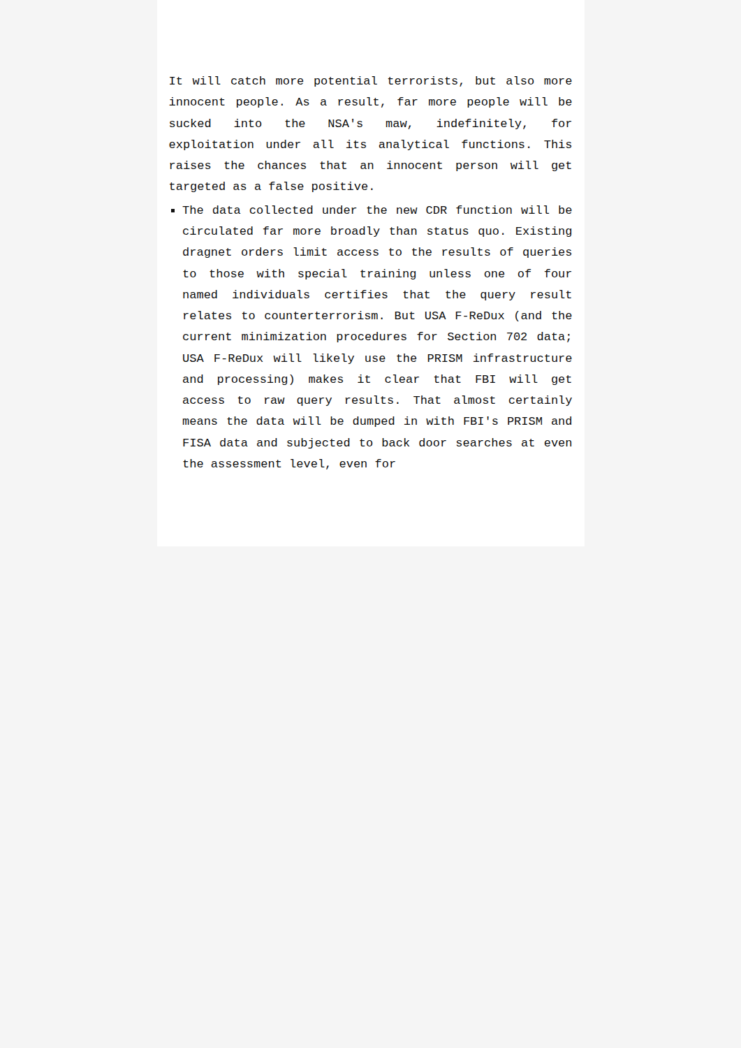It will catch more potential terrorists, but also more innocent people. As a result, far more people will be sucked into the NSA's maw, indefinitely, for exploitation under all its analytical functions. This raises the chances that an innocent person will get targeted as a false positive.
The data collected under the new CDR function will be circulated far more broadly than status quo. Existing dragnet orders limit access to the results of queries to those with special training unless one of four named individuals certifies that the query result relates to counterterrorism. But USA F-ReDux (and the current minimization procedures for Section 702 data; USA F-ReDux will likely use the PRISM infrastructure and processing) makes it clear that FBI will get access to raw query results. That almost certainly means the data will be dumped in with FBI's PRISM and FISA data and subjected to back door searches at even the assessment level, even for